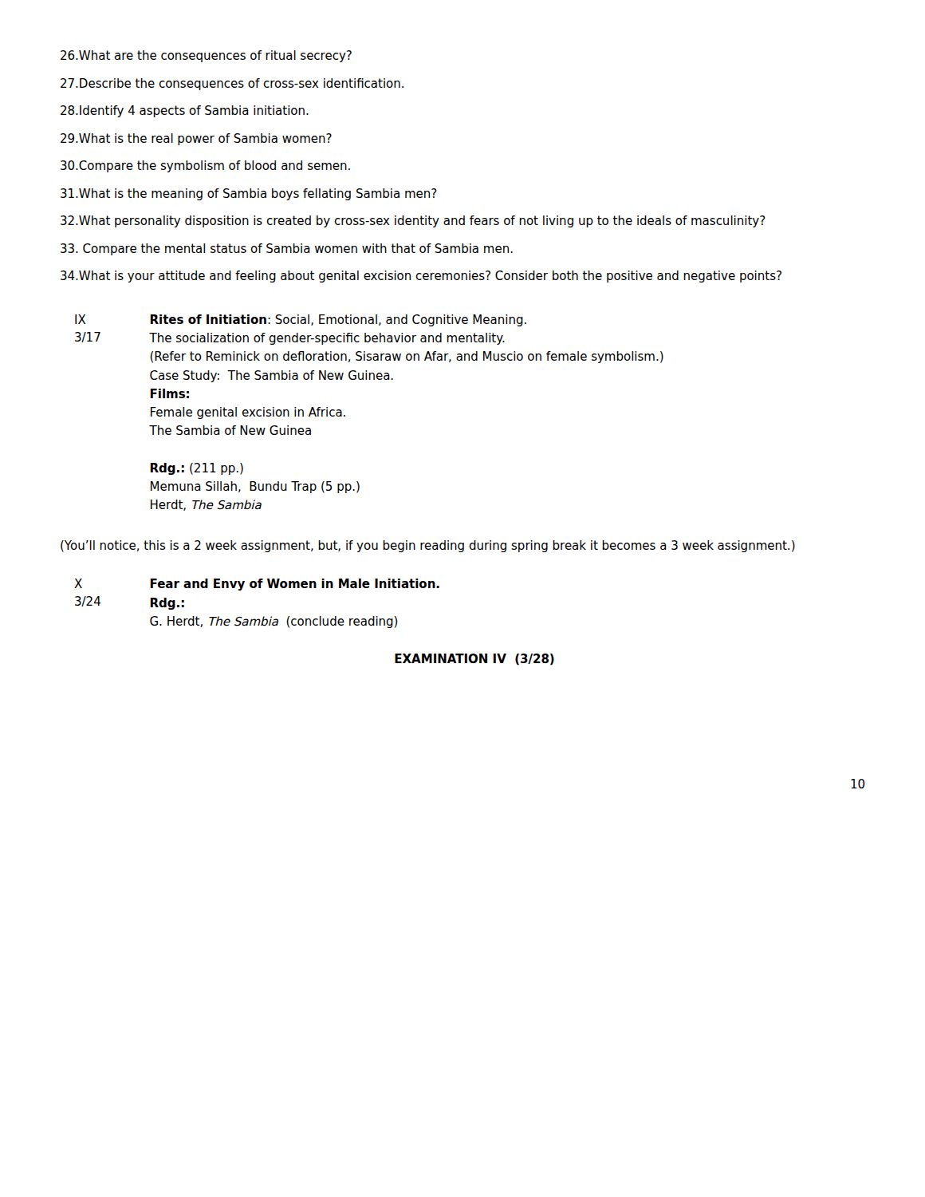26.What are the consequences of ritual secrecy?
27.Describe the consequences of cross-sex identification.
28.Identify 4 aspects of Sambia initiation.
29.What is the real power of Sambia women?
30.Compare the symbolism of blood and semen.
31.What is the meaning of Sambia boys fellating Sambia men?
32.What personality disposition is created by cross-sex identity and fears of not living up to the ideals of masculinity?
33. Compare the mental status of Sambia women with that of Sambia men.
34.What is your attitude and feeling about genital excision ceremonies? Consider both the positive and negative points?
IX 3/17
Rites of Initiation: Social, Emotional, and Cognitive Meaning.
The socialization of gender-specific behavior and mentality.
(Refer to Reminick on defloration, Sisaraw on Afar, and Muscio on female symbolism.)
Case Study: The Sambia of New Guinea.
Films:
Female genital excision in Africa.
The Sambia of New Guinea
Rdg.: (211 pp.)
Memuna Sillah, Bundu Trap (5 pp.)
Herdt, The Sambia
(You’ll notice, this is a 2 week assignment, but, if you begin reading during spring break it becomes a 3 week assignment.)
X 3/24
Fear and Envy of Women in Male Initiation.
Rdg.:
G. Herdt, The Sambia (conclude reading)
EXAMINATION IV (3/28)
10